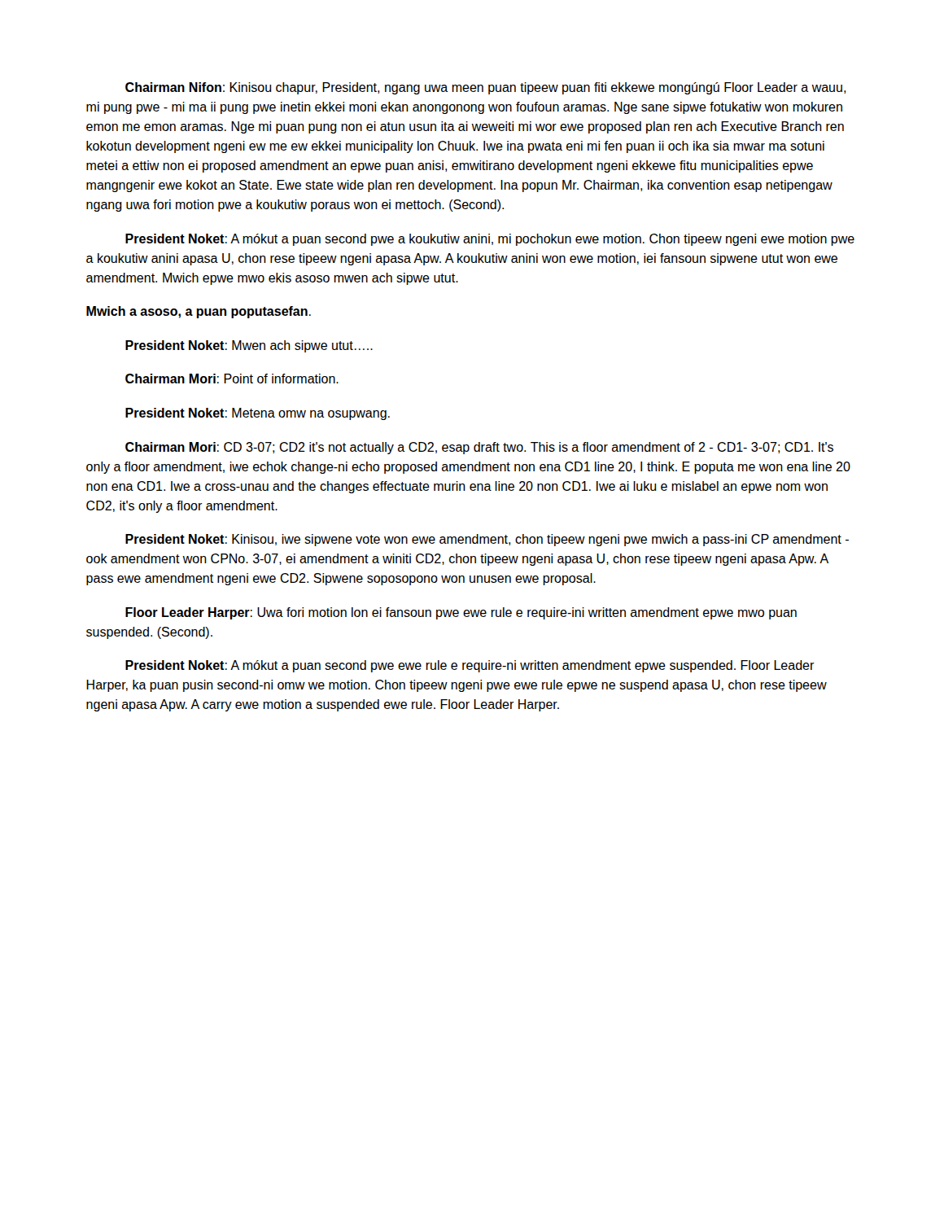Chairman Nifon: Kinisou chapur, President, ngang uwa meen puan tipeew puan fiti ekkewe mongúngú Floor Leader a wauu, mi pung pwe - mi ma ii pung pwe inetin ekkei moni ekan anongonong won foufoun aramas. Nge sane sipwe fotukatiw won mokuren emon me emon aramas. Nge mi puan pung non ei atun usun ita ai weweiti mi wor ewe proposed plan ren ach Executive Branch ren kokotun development ngeni ew me ew ekkei municipality lon Chuuk. Iwe ina pwata eni mi fen puan ii och ika sia mwar ma sotuni metei a ettiw non ei proposed amendment an epwe puan anisi, emwitirano development ngeni ekkewe fitu municipalities epwe mangngenir ewe kokot an State. Ewe state wide plan ren development. Ina popun Mr. Chairman, ika convention esap netipengaw ngang uwa fori motion pwe a koukutiw poraus won ei mettoch. (Second).
President Noket: A mókut a puan second pwe a koukutiw anini, mi pochokun ewe motion. Chon tipeew ngeni ewe motion pwe a koukutiw anini apasa U, chon rese tipeew ngeni apasa Apw. A koukutiw anini won ewe motion, iei fansoun sipwene utut won ewe amendment. Mwich epwe mwo ekis asoso mwen ach sipwe utut.
Mwich a asoso, a puan poputasefan.
President Noket: Mwen ach sipwe utut…..
Chairman Mori: Point of information.
President Noket: Metena omw na osupwang.
Chairman Mori: CD 3-07; CD2 it's not actually a CD2, esap draft two. This is a floor amendment of 2 - CD1- 3-07; CD1. It's only a floor amendment, iwe echok change-ni echo proposed amendment non ena CD1 line 20, I think. E poputa me won ena line 20 non ena CD1. Iwe a cross-unau and the changes effectuate murin ena line 20 non CD1. Iwe ai luku e mislabel an epwe nom won CD2, it's only a floor amendment.
President Noket: Kinisou, iwe sipwene vote won ewe amendment, chon tipeew ngeni pwe mwich a pass-ini CP amendment - ook amendment won CPNo. 3-07, ei amendment a winiti CD2, chon tipeew ngeni apasa U, chon rese tipeew ngeni apasa Apw. A pass ewe amendment ngeni ewe CD2. Sipwene soposopono won unusen ewe proposal.
Floor Leader Harper: Uwa fori motion lon ei fansoun pwe ewe rule e require-ini written amendment epwe mwo puan suspended. (Second).
President Noket: A mókut a puan second pwe ewe rule e require-ni written amendment epwe suspended. Floor Leader Harper, ka puan pusin second-ni omw we motion. Chon tipeew ngeni pwe ewe rule epwe ne suspend apasa U, chon rese tipeew ngeni apasa Apw. A carry ewe motion a suspended ewe rule. Floor Leader Harper.